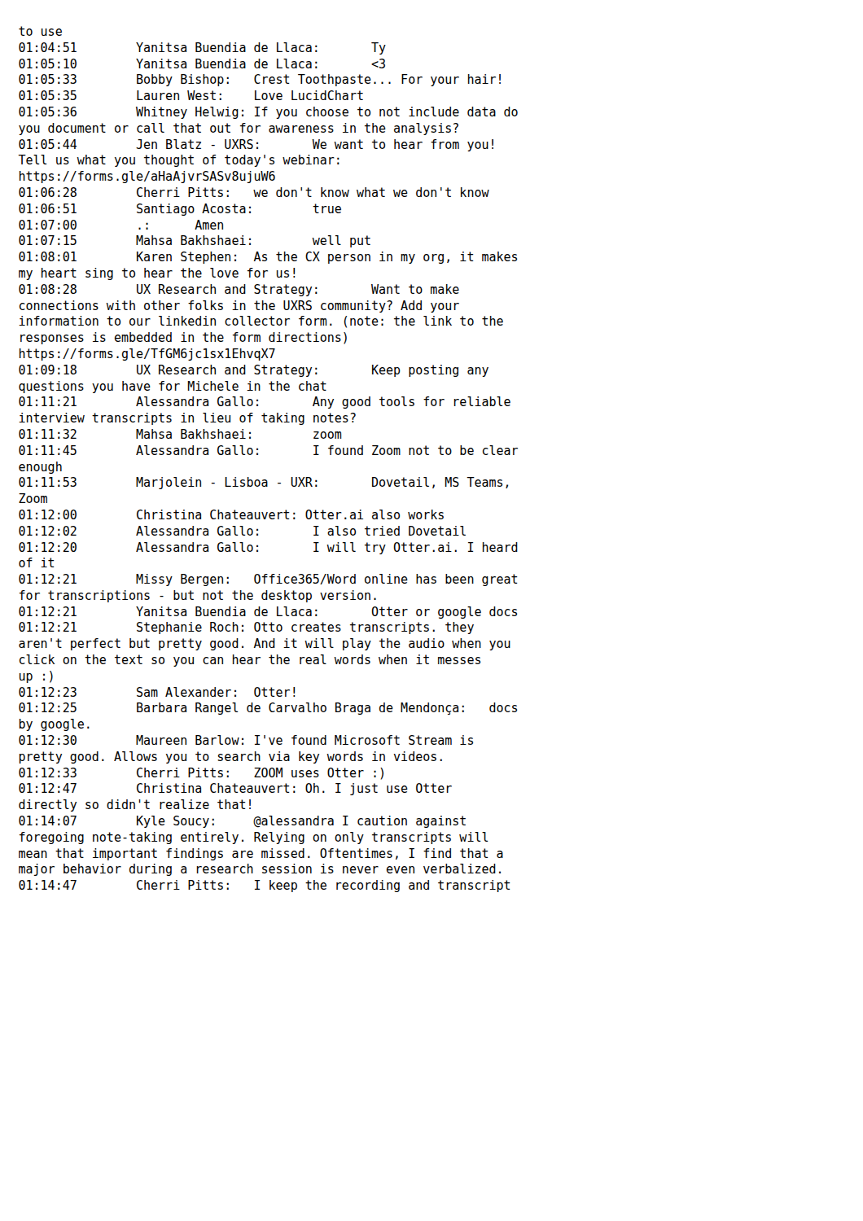to use
01:04:51        Yanitsa Buendia de Llaca:       Ty
01:05:10        Yanitsa Buendia de Llaca:       <3
01:05:33        Bobby Bishop:   Crest Toothpaste... For your hair!
01:05:35        Lauren West:    Love LucidChart
01:05:36        Whitney Helwig: If you choose to not include data do
you document or call that out for awareness in the analysis?
01:05:44        Jen Blatz - UXRS:       We want to hear from you!
Tell us what you thought of today's webinar:
https://forms.gle/aHaAjvrSASv8ujuW6
01:06:28        Cherri Pitts:   we don't know what we don't know
01:06:51        Santiago Acosta:        true
01:07:00        .:      Amen
01:07:15        Mahsa Bakhshaei:        well put
01:08:01        Karen Stephen:  As the CX person in my org, it makes
my heart sing to hear the love for us!
01:08:28        UX Research and Strategy:       Want to make
connections with other folks in the UXRS community? Add your
information to our linkedin collector form. (note: the link to the
responses is embedded in the form directions)
https://forms.gle/TfGM6jc1sx1EhvqX7
01:09:18        UX Research and Strategy:       Keep posting any
questions you have for Michele in the chat
01:11:21        Alessandra Gallo:       Any good tools for reliable
interview transcripts in lieu of taking notes?
01:11:32        Mahsa Bakhshaei:        zoom
01:11:45        Alessandra Gallo:       I found Zoom not to be clear
enough
01:11:53        Marjolein - Lisboa - UXR:       Dovetail, MS Teams,
Zoom
01:12:00        Christina Chateauvert: Otter.ai also works
01:12:02        Alessandra Gallo:       I also tried Dovetail
01:12:20        Alessandra Gallo:       I will try Otter.ai. I heard
of it
01:12:21        Missy Bergen:   Office365/Word online has been great
for transcriptions - but not the desktop version.
01:12:21        Yanitsa Buendia de Llaca:       Otter or google docs
01:12:21        Stephanie Roch: Otto creates transcripts. they
aren't perfect but pretty good. And it will play the audio when you
click on the text so you can hear the real words when it messes
up :)
01:12:23        Sam Alexander:  Otter!
01:12:25        Barbara Rangel de Carvalho Braga de Mendonça:   docs
by google.
01:12:30        Maureen Barlow: I've found Microsoft Stream is
pretty good. Allows you to search via key words in videos.
01:12:33        Cherri Pitts:   ZOOM uses Otter :)
01:12:47        Christina Chateauvert: Oh. I just use Otter
directly so didn't realize that!
01:14:07        Kyle Soucy:     @alessandra I caution against
foregoing note-taking entirely. Relying on only transcripts will
mean that important findings are missed. Oftentimes, I find that a
major behavior during a research session is never even verbalized.
01:14:47        Cherri Pitts:   I keep the recording and transcript